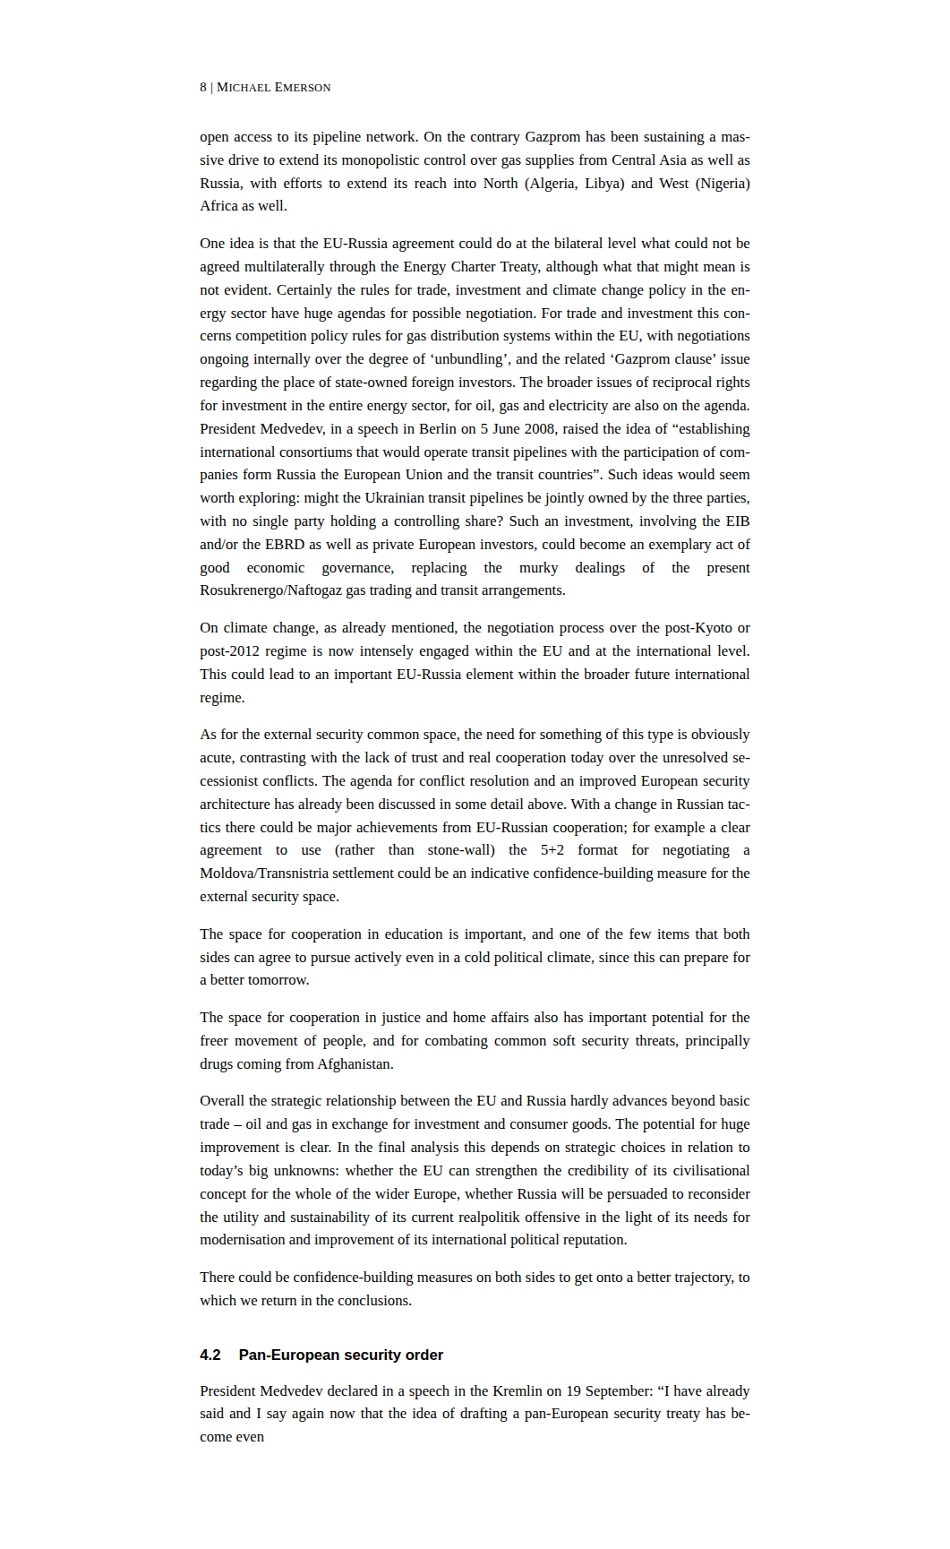8 | MICHAEL EMERSON
open access to its pipeline network. On the contrary Gazprom has been sustaining a massive drive to extend its monopolistic control over gas supplies from Central Asia as well as Russia, with efforts to extend its reach into North (Algeria, Libya) and West (Nigeria) Africa as well.
One idea is that the EU-Russia agreement could do at the bilateral level what could not be agreed multilaterally through the Energy Charter Treaty, although what that might mean is not evident. Certainly the rules for trade, investment and climate change policy in the energy sector have huge agendas for possible negotiation. For trade and investment this concerns competition policy rules for gas distribution systems within the EU, with negotiations ongoing internally over the degree of ‘unbundling’, and the related ‘Gazprom clause’ issue regarding the place of state-owned foreign investors. The broader issues of reciprocal rights for investment in the entire energy sector, for oil, gas and electricity are also on the agenda. President Medvedev, in a speech in Berlin on 5 June 2008, raised the idea of “establishing international consortiums that would operate transit pipelines with the participation of companies form Russia the European Union and the transit countries”. Such ideas would seem worth exploring: might the Ukrainian transit pipelines be jointly owned by the three parties, with no single party holding a controlling share? Such an investment, involving the EIB and/or the EBRD as well as private European investors, could become an exemplary act of good economic governance, replacing the murky dealings of the present Rosukrenergo/Naftogaz gas trading and transit arrangements.
On climate change, as already mentioned, the negotiation process over the post-Kyoto or post-2012 regime is now intensely engaged within the EU and at the international level. This could lead to an important EU-Russia element within the broader future international regime.
As for the external security common space, the need for something of this type is obviously acute, contrasting with the lack of trust and real cooperation today over the unresolved secessionist conflicts. The agenda for conflict resolution and an improved European security architecture has already been discussed in some detail above. With a change in Russian tactics there could be major achievements from EU-Russian cooperation; for example a clear agreement to use (rather than stone-wall) the 5+2 format for negotiating a Moldova/Transnistria settlement could be an indicative confidence-building measure for the external security space.
The space for cooperation in education is important, and one of the few items that both sides can agree to pursue actively even in a cold political climate, since this can prepare for a better tomorrow.
The space for cooperation in justice and home affairs also has important potential for the freer movement of people, and for combating common soft security threats, principally drugs coming from Afghanistan.
Overall the strategic relationship between the EU and Russia hardly advances beyond basic trade – oil and gas in exchange for investment and consumer goods. The potential for huge improvement is clear. In the final analysis this depends on strategic choices in relation to today’s big unknowns: whether the EU can strengthen the credibility of its civilisational concept for the whole of the wider Europe, whether Russia will be persuaded to reconsider the utility and sustainability of its current realpolitik offensive in the light of its needs for modernisation and improvement of its international political reputation.
There could be confidence-building measures on both sides to get onto a better trajectory, to which we return in the conclusions.
4.2 Pan-European security order
President Medvedev declared in a speech in the Kremlin on 19 September: “I have already said and I say again now that the idea of drafting a pan-European security treaty has become even